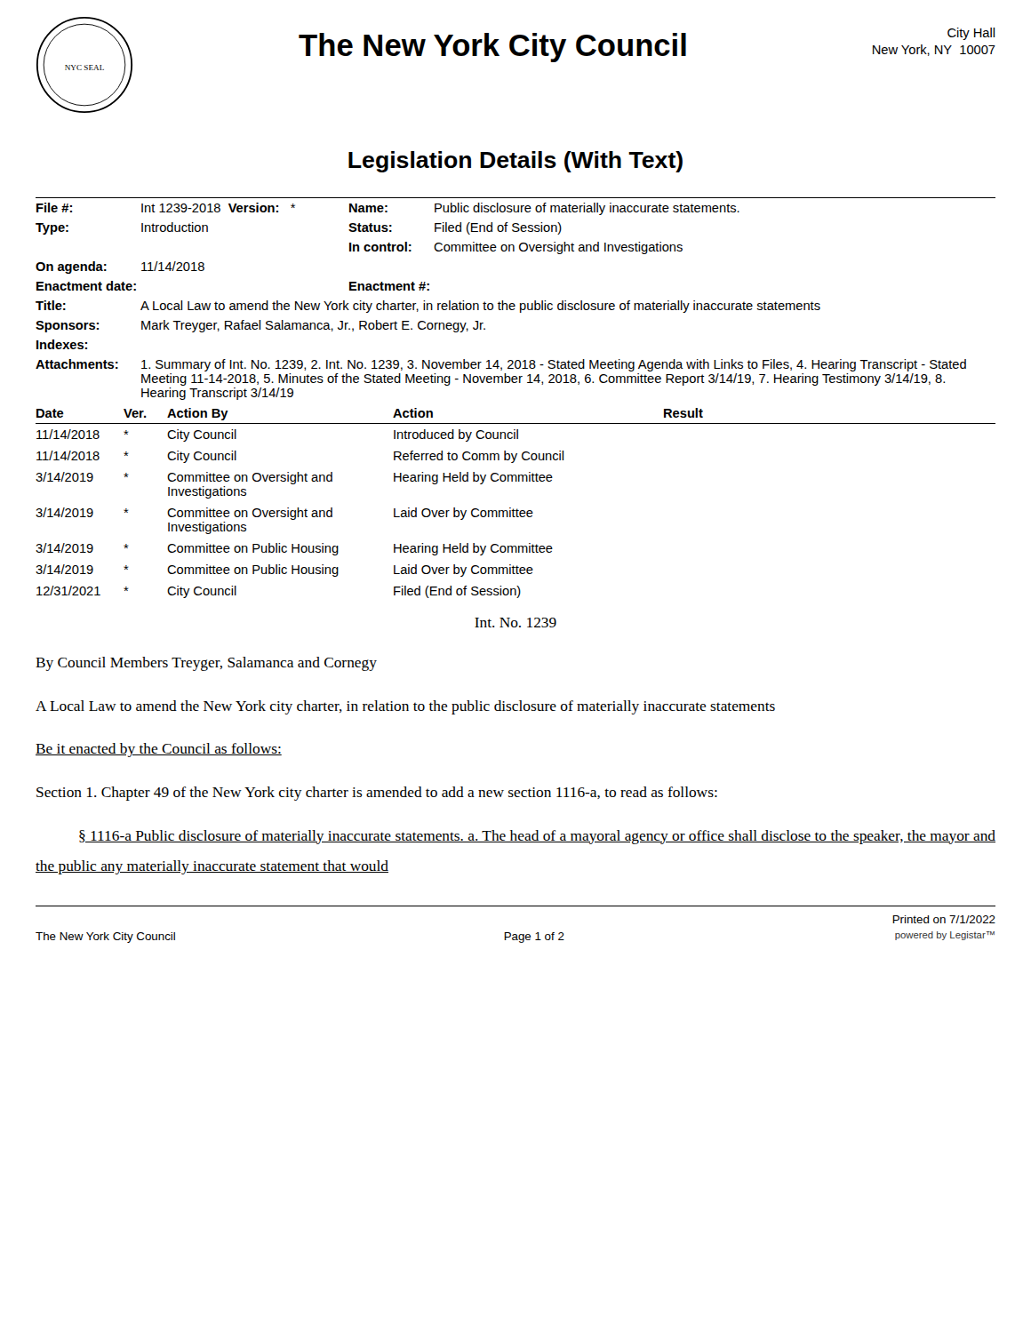The New York City Council
City Hall
New York, NY 10007
Legislation Details (With Text)
| File #: | Int 1239-2018 Version: * | Name: | Public disclosure of materially inaccurate statements. |
| Type: | Introduction | Status: | Filed (End of Session) |
| | | In control: | Committee on Oversight and Investigations |
| On agenda: | 11/14/2018 | | |
| Enactment date: | | Enactment #: | |
| Title: | A Local Law to amend the New York city charter, in relation to the public disclosure of materially inaccurate statements |
| Sponsors: | Mark Treyger, Rafael Salamanca, Jr., Robert E. Cornegy, Jr. |
| Indexes: | |
| Attachments: | 1. Summary of Int. No. 1239, 2. Int. No. 1239, 3. November 14, 2018 - Stated Meeting Agenda with Links to Files, 4. Hearing Transcript - Stated Meeting 11-14-2018, 5. Minutes of the Stated Meeting - November 14, 2018, 6. Committee Report 3/14/19, 7. Hearing Testimony 3/14/19, 8. Hearing Transcript 3/14/19 |
| Date | Ver. | Action By | Action | Result |
| --- | --- | --- | --- | --- |
| 11/14/2018 | * | City Council | Introduced by Council | |
| 11/14/2018 | * | City Council | Referred to Comm by Council | |
| 3/14/2019 | * | Committee on Oversight and Investigations | Hearing Held by Committee | |
| 3/14/2019 | * | Committee on Oversight and Investigations | Laid Over by Committee | |
| 3/14/2019 | * | Committee on Public Housing | Hearing Held by Committee | |
| 3/14/2019 | * | Committee on Public Housing | Laid Over by Committee | |
| 12/31/2021 | * | City Council | Filed (End of Session) | |
Int. No. 1239
By Council Members Treyger, Salamanca and Cornegy
A Local Law to amend the New York city charter, in relation to the public disclosure of materially inaccurate statements
Be it enacted by the Council as follows:
Section 1. Chapter 49 of the New York city charter is amended to add a new section 1116-a, to read as follows:
§ 1116-a Public disclosure of materially inaccurate statements. a. The head of a mayoral agency or office shall disclose to the speaker, the mayor and the public any materially inaccurate statement that would
The New York City Council
Page 1 of 2
Printed on 7/1/2022
powered by Legistar™